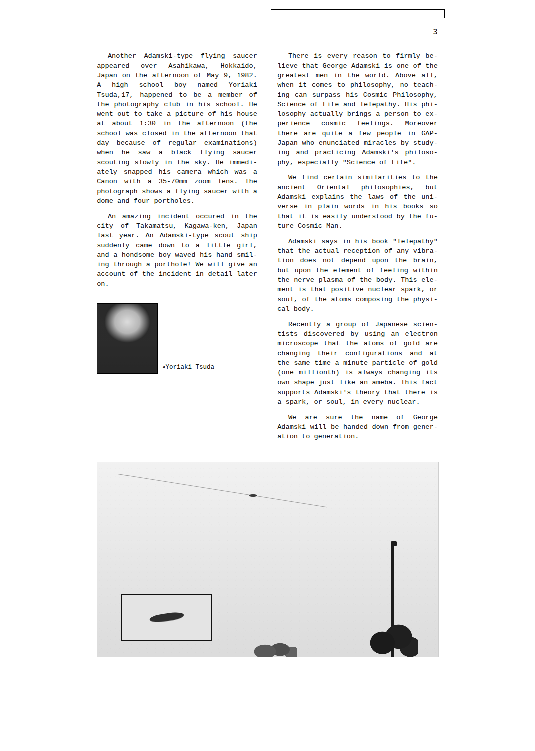3
Another Adamski-type flying saucer appeared over Asahikawa, Hokkaido, Japan on the afternoon of May 9, 1982. A high school boy named Yoriaki Tsuda,17, happened to be a member of the photography club in his school. He went out to take a picture of his house at about 1:30 in the afternoon (the school was closed in the afternoon that day because of regular examinations) when he saw a black flying saucer scouting slowly in the sky. He immediately snapped his camera which was a Canon with a 35-70mm zoom lens. The photograph shows a flying saucer with a dome and four portholes.
An amazing incident occured in the city of Takamatsu, Kagawa-ken, Japan last year. An Adamski-type scout ship suddenly came down to a little girl, and a hondsome boy waved his hand smiling through a porthole! We will give an account of the incident in detail later on.
◂Yoriaki Tsuda
There is every reason to firmly believe that George Adamski is one of the greatest men in the world. Above all, when it comes to philosophy, no teaching can surpass his Cosmic Philosophy, Science of Life and Telepathy. His philosophy actually brings a person to experience cosmic feelings. Moreover there are quite a few people in GAP-Japan who enunciated miracles by studying and practicing Adamski's philosophy, especially "Science of Life".
We find certain similarities to the ancient Oriental philosophies, but Adamski explains the laws of the universe in plain words in his books so that it is easily understood by the future Cosmic Man.
Adamski says in his book "Telepathy" that the actual reception of any vibration does not depend upon the brain, but upon the element of feeling within the nerve plasma of the body. This element is that positive nuclear spark, or soul, of the atoms composing the physical body.
Recently a group of Japanese scientists discovered by using an electron microscope that the atoms of gold are changing their configurations and at the same time a minute particle of gold (one millionth) is always changing its own shape just like an ameba. This fact supports Adamski's theory that there is a spark, or soul, in every nuclear.
We are sure the name of George Adamski will be handed down from generation to generation.